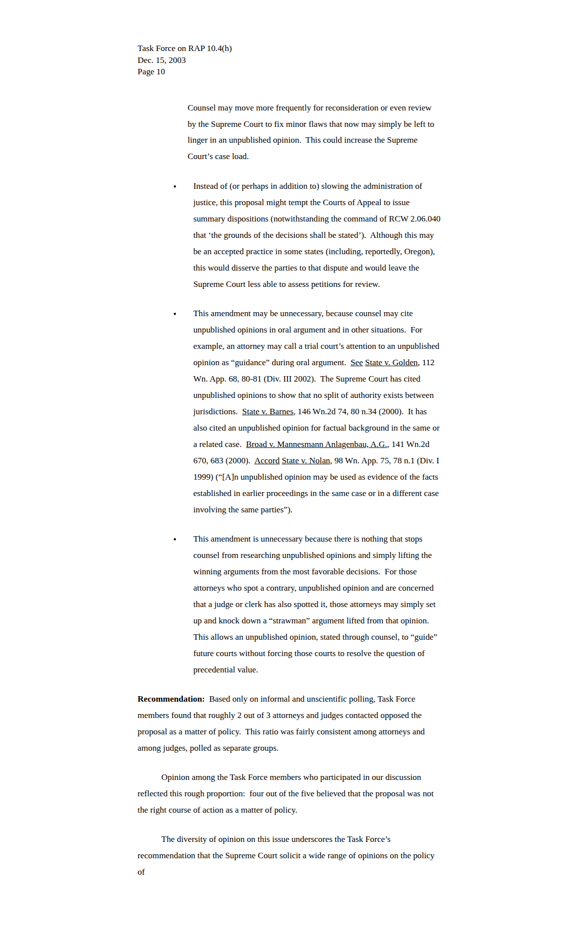Task Force on RAP 10.4(h)
Dec. 15, 2003
Page 10
Counsel may move more frequently for reconsideration or even review by the Supreme Court to fix minor flaws that now may simply be left to linger in an unpublished opinion. This could increase the Supreme Court’s case load.
Instead of (or perhaps in addition to) slowing the administration of justice, this proposal might tempt the Courts of Appeal to issue summary dispositions (notwithstanding the command of RCW 2.06.040 that ‘the grounds of the decisions shall be stated’). Although this may be an accepted practice in some states (including, reportedly, Oregon), this would disserve the parties to that dispute and would leave the Supreme Court less able to assess petitions for review.
This amendment may be unnecessary, because counsel may cite unpublished opinions in oral argument and in other situations. For example, an attorney may call a trial court’s attention to an unpublished opinion as “guidance” during oral argument. See State v. Golden, 112 Wn. App. 68, 80-81 (Div. III 2002). The Supreme Court has cited unpublished opinions to show that no split of authority exists between jurisdictions. State v. Barnes, 146 Wn.2d 74, 80 n.34 (2000). It has also cited an unpublished opinion for factual background in the same or a related case. Broad v. Mannesmann Anlagenbau, A.G., 141 Wn.2d 670, 683 (2000). Accord State v. Nolan, 98 Wn. App. 75, 78 n.1 (Div. I 1999) (“[A]n unpublished opinion may be used as evidence of the facts established in earlier proceedings in the same case or in a different case involving the same parties”).
This amendment is unnecessary because there is nothing that stops counsel from researching unpublished opinions and simply lifting the winning arguments from the most favorable decisions. For those attorneys who spot a contrary, unpublished opinion and are concerned that a judge or clerk has also spotted it, those attorneys may simply set up and knock down a “strawman” argument lifted from that opinion. This allows an unpublished opinion, stated through counsel, to “guide” future courts without forcing those courts to resolve the question of precedential value.
Recommendation: Based only on informal and unscientific polling, Task Force members found that roughly 2 out of 3 attorneys and judges contacted opposed the proposal as a matter of policy. This ratio was fairly consistent among attorneys and among judges, polled as separate groups.
Opinion among the Task Force members who participated in our discussion reflected this rough proportion: four out of the five believed that the proposal was not the right course of action as a matter of policy.
The diversity of opinion on this issue underscores the Task Force’s recommendation that the Supreme Court solicit a wide range of opinions on the policy of